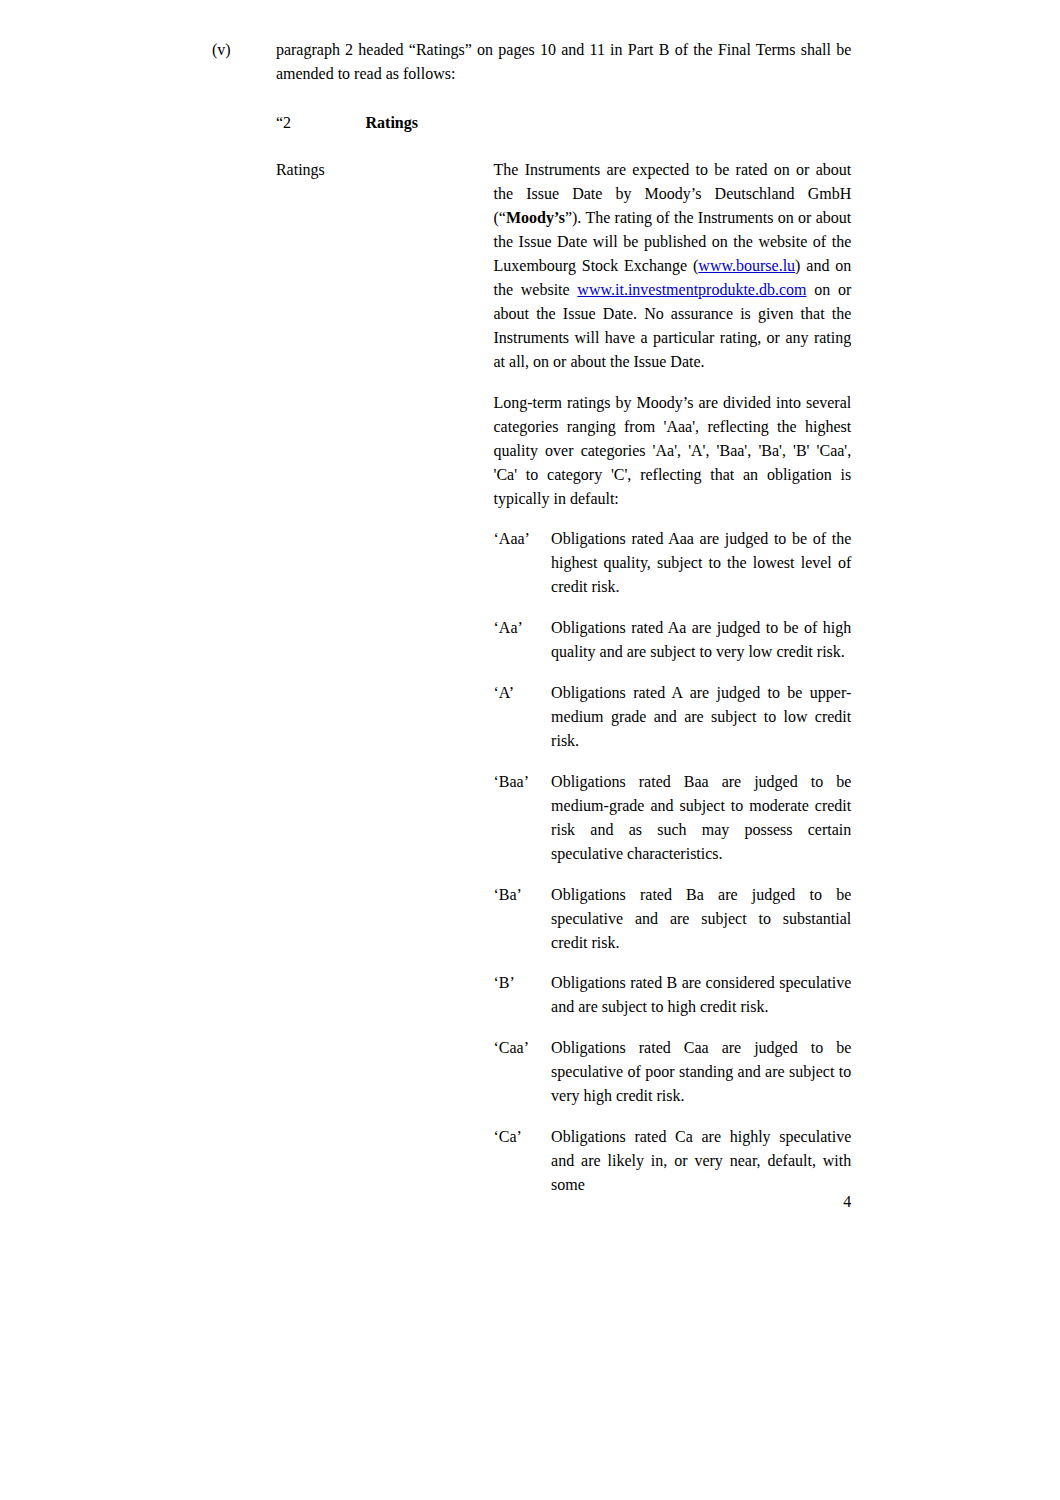(v)
paragraph 2 headed “Ratings” on pages 10 and 11 in Part B of the Final Terms shall be amended to read as follows:
“2
Ratings
Ratings
The Instruments are expected to be rated on or about the Issue Date by Moody’s Deutschland GmbH (“Moody’s”). The rating of the Instruments on or about the Issue Date will be published on the website of the Luxembourg Stock Exchange (www.bourse.lu) and on the website www.it.investmentprodukte.db.com on or about the Issue Date. No assurance is given that the Instruments will have a particular rating, or any rating at all, on or about the Issue Date.
Long-term ratings by Moody’s are divided into several categories ranging from 'Aaa', reflecting the highest quality over categories 'Aa', 'A', 'Baa', 'Ba', 'B' 'Caa', 'Ca' to category 'C', reflecting that an obligation is typically in default:
‘Aaa’
Obligations rated Aaa are judged to be of the highest quality, subject to the lowest level of credit risk.
‘Aa’
Obligations rated Aa are judged to be of high quality and are subject to very low credit risk.
‘A’
Obligations rated A are judged to be upper-medium grade and are subject to low credit risk.
‘Baa’
Obligations rated Baa are judged to be medium-grade and subject to moderate credit risk and as such may possess certain speculative characteristics.
‘Ba’
Obligations rated Ba are judged to be speculative and are subject to substantial credit risk.
‘B’
Obligations rated B are considered speculative and are subject to high credit risk.
‘Caa’
Obligations rated Caa are judged to be speculative of poor standing and are subject to very high credit risk.
‘Ca’
Obligations rated Ca are highly speculative and are likely in, or very near, default, with some
4